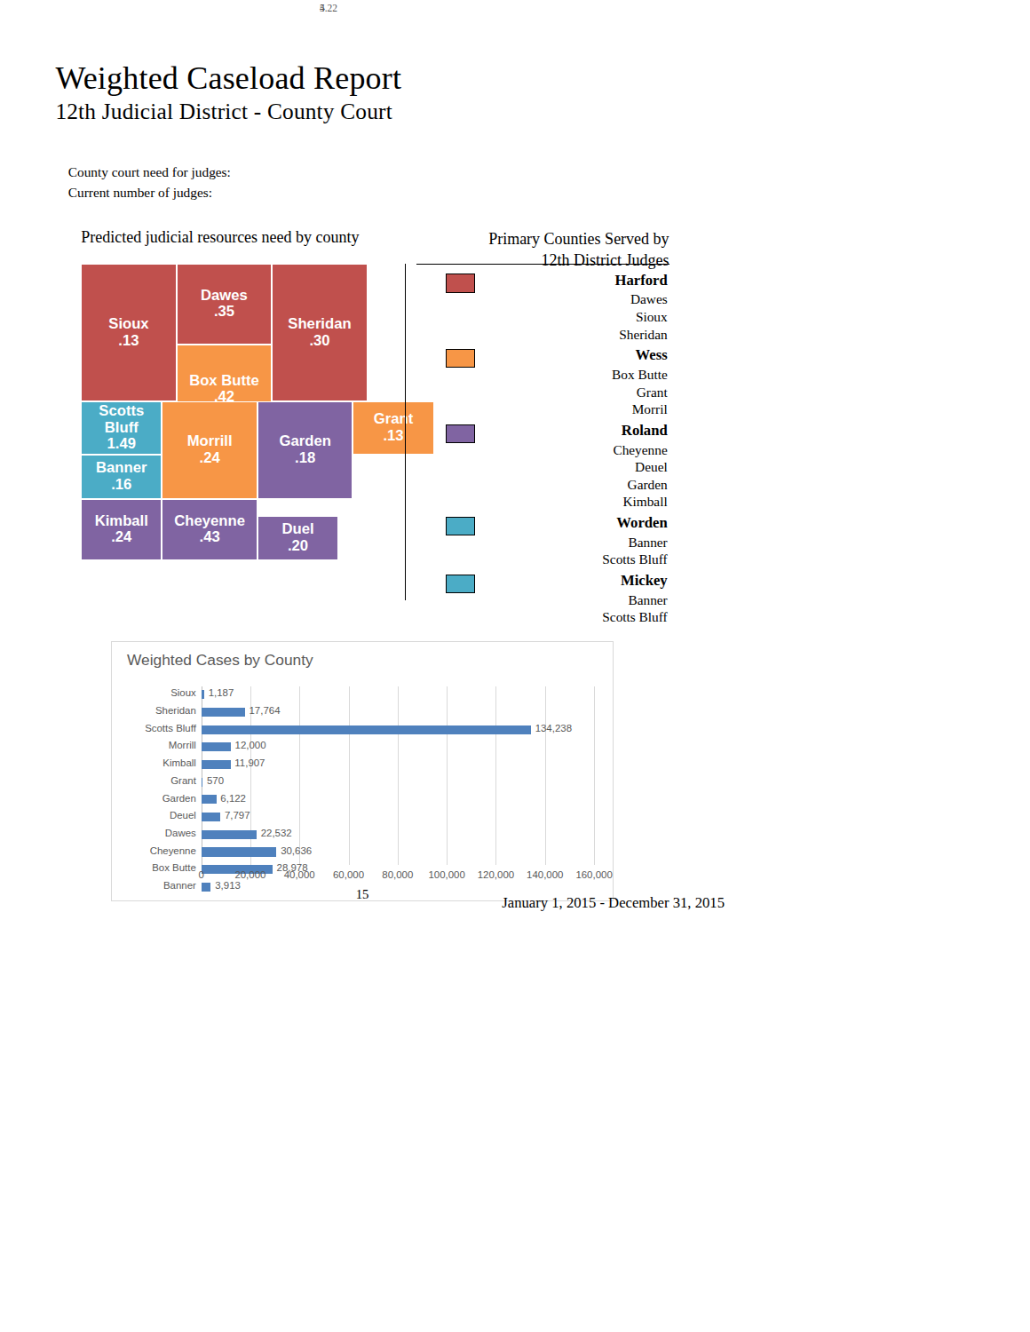Weighted Caseload Report
12th Judicial District - County Court
County court need for judges: 4.22
Current number of judges: 5
Predicted judicial resources need by county
Primary Counties Served by
12th District Judges
Sioux.13
Dawes.35
Sheridan.30
Box Butte.42
Scotts Bluff 1.49
Banner.16
Morrill.24
Garden.18
Grant.13
Kimball.24
Cheyenne.43
Duel.20
Harford
Dawes
Sioux
Sheridan
Wess
Box Butte
Grant
Morril
Roland
Cheyenne
Deuel
Garden
Kimball
Worden
Banner
Scotts Bluff
Mickey
Banner
Scotts Bluff
Weighted Cases by County
Sioux
1,187
Sheridan
17,764
Scotts Bluff
134,238
Morrill
12,000
Kimball
11,907
Grant
570
Garden
6,122
Deuel
7,797
Dawes
22,532
Cheyenne
30,636
Box Butte
28,978
Banner
3,913
0
20,000
40,000
60,000
80,000
100,000
120,000
140,000
160,000
15
January 1, 2015 - December 31, 2015